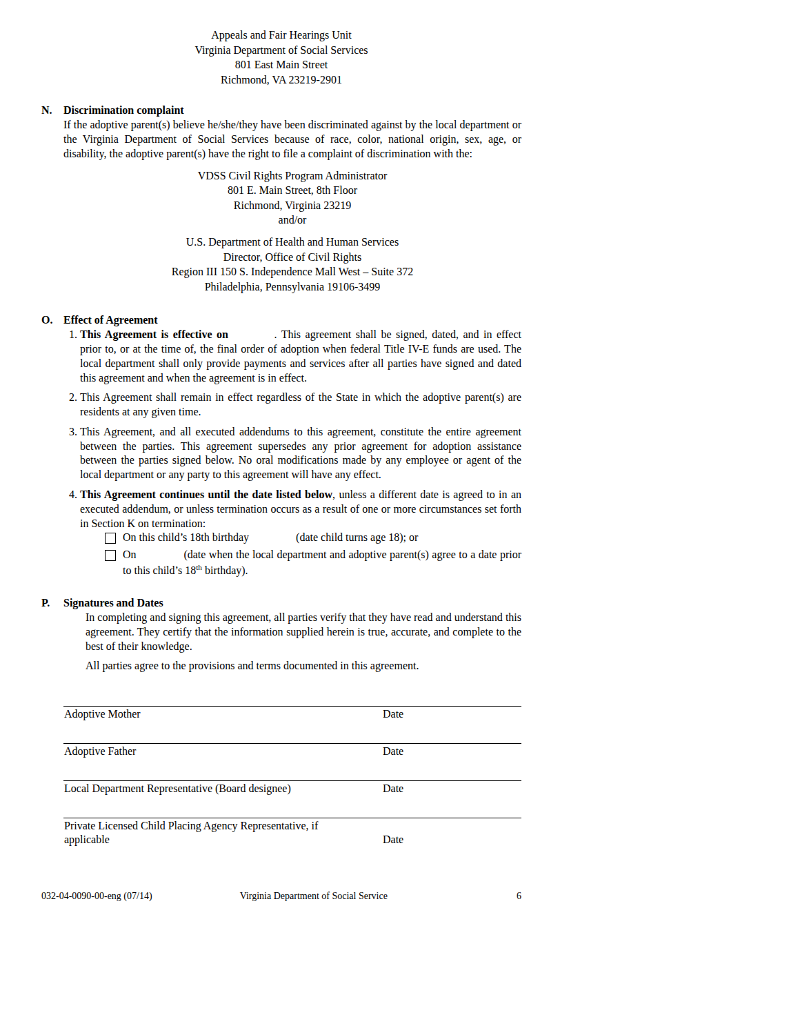Appeals and Fair Hearings Unit
Virginia Department of Social Services
801 East Main Street
Richmond, VA 23219-2901
N.
Discrimination complaint
If the adoptive parent(s) believe he/she/they have been discriminated against by the local department or the Virginia Department of Social Services because of race, color, national origin, sex, age, or disability, the adoptive parent(s) have the right to file a complaint of discrimination with the:
VDSS Civil Rights Program Administrator
801 E. Main Street, 8th Floor
Richmond, Virginia 23219
and/or
U.S. Department of Health and Human Services
Director, Office of Civil Rights
Region III 150 S. Independence Mall West – Suite 372
Philadelphia, Pennsylvania 19106-3499
O.
Effect of Agreement
This Agreement is effective on . This agreement shall be signed, dated, and in effect prior to, or at the time of, the final order of adoption when federal Title IV-E funds are used. The local department shall only provide payments and services after all parties have signed and dated this agreement and when the agreement is in effect.
This Agreement shall remain in effect regardless of the State in which the adoptive parent(s) are residents at any given time.
This Agreement, and all executed addendums to this agreement, constitute the entire agreement between the parties. This agreement supersedes any prior agreement for adoption assistance between the parties signed below. No oral modifications made by any employee or agent of the local department or any party to this agreement will have any effect.
This Agreement continues until the date listed below, unless a different date is agreed to in an executed addendum, or unless termination occurs as a result of one or more circumstances set forth in Section K on termination:
On this child’s 18th birthday (date child turns age 18); or
On (date when the local department and adoptive parent(s) agree to a date prior to this child’s 18th birthday).
P.
Signatures and Dates
In completing and signing this agreement, all parties verify that they have read and understand this agreement. They certify that the information supplied herein is true, accurate, and complete to the best of their knowledge.
All parties agree to the provisions and terms documented in this agreement.
| Adoptive Mother | Date |
| Adoptive Father | Date |
| Local Department Representative (Board designee) | Date |
| Private Licensed Child Placing Agency Representative, if applicable | Date |
032-04-0090-00-eng (07/14)
Virginia Department of Social Service
6